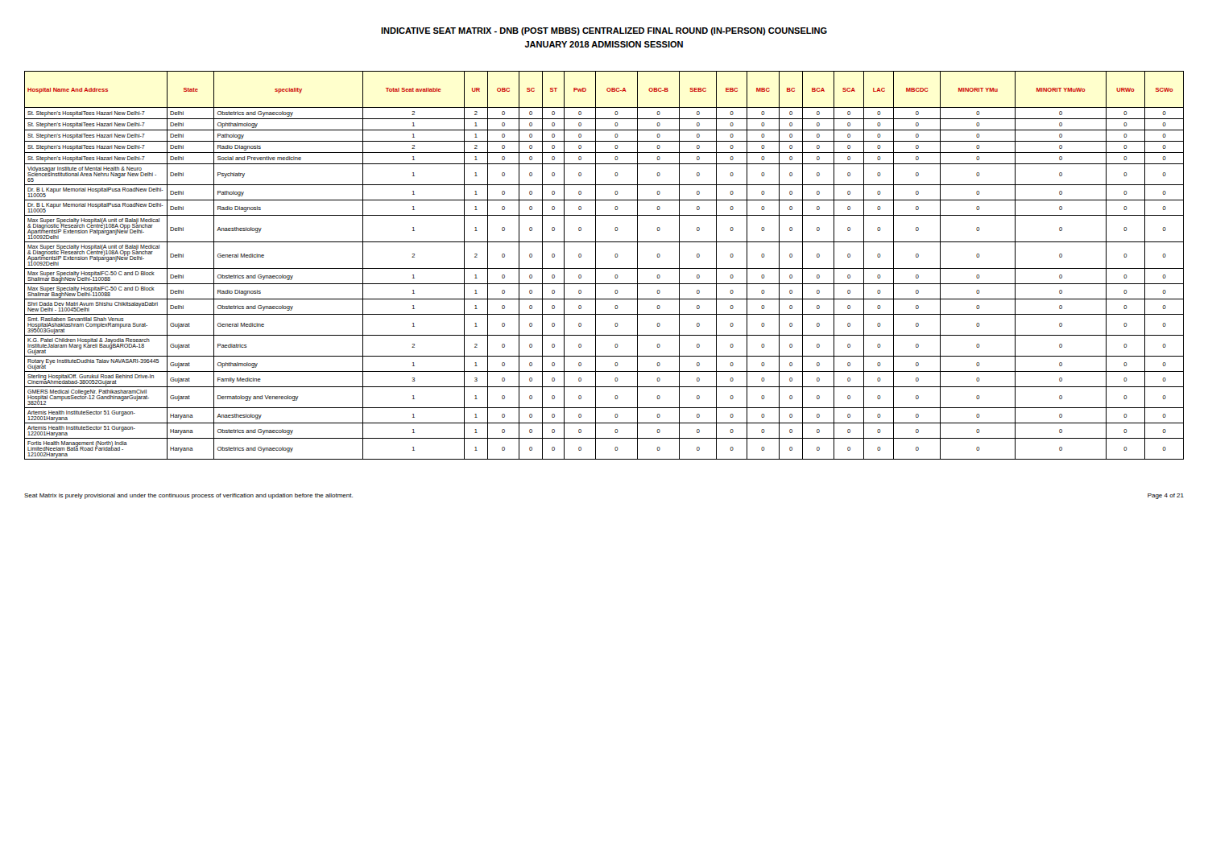INDICATIVE SEAT MATRIX - DNB (POST MBBS) CENTRALIZED FINAL ROUND (IN-PERSON) COUNSELING
JANUARY 2018 ADMISSION SESSION
| Hospital Name And Address | State | speciality | Total Seat available | UR | OBC | SC | ST | PwD | OBC-A | OBC-B | SEBC | EBC | MBC | BC | BCA | SCA | LAC | MBCDC | MINORIT YMu | MINORIT YMuWo | URWo | SCWo |
| --- | --- | --- | --- | --- | --- | --- | --- | --- | --- | --- | --- | --- | --- | --- | --- | --- | --- | --- | --- | --- | --- | --- |
| St. Stephen's HospitalTees Hazari New Delhi-7 | Delhi | Obstetrics and Gynaecology | 2 | 2 | 0 | 0 | 0 | 0 | 0 | 0 | 0 | 0 | 0 | 0 | 0 | 0 | 0 | 0 | 0 | 0 | 0 | 0 |
| St. Stephen's HospitalTees Hazari New Delhi-7 | Delhi | Ophthalmology | 1 | 1 | 0 | 0 | 0 | 0 | 0 | 0 | 0 | 0 | 0 | 0 | 0 | 0 | 0 | 0 | 0 | 0 | 0 | 0 |
| St. Stephen's HospitalTees Hazari New Delhi-7 | Delhi | Pathology | 1 | 1 | 0 | 0 | 0 | 0 | 0 | 0 | 0 | 0 | 0 | 0 | 0 | 0 | 0 | 0 | 0 | 0 | 0 | 0 |
| St. Stephen's HospitalTees Hazari New Delhi-7 | Delhi | Radio Diagnosis | 2 | 2 | 0 | 0 | 0 | 0 | 0 | 0 | 0 | 0 | 0 | 0 | 0 | 0 | 0 | 0 | 0 | 0 | 0 | 0 |
| St. Stephen's HospitalTees Hazari New Delhi-7 | Delhi | Social and Preventive medicine | 1 | 1 | 0 | 0 | 0 | 0 | 0 | 0 | 0 | 0 | 0 | 0 | 0 | 0 | 0 | 0 | 0 | 0 | 0 | 0 |
| Vidyasagar Institute of Mental Health & Neuro SciencesInstitutional Area Nehru Nagar New Delhi - 65 | Delhi | Psychiatry | 1 | 1 | 0 | 0 | 0 | 0 | 0 | 0 | 0 | 0 | 0 | 0 | 0 | 0 | 0 | 0 | 0 | 0 | 0 | 0 |
| Dr. B L Kapur Memorial HospitalPusa RoadNew Delhi-110005 | Delhi | Pathology | 1 | 1 | 0 | 0 | 0 | 0 | 0 | 0 | 0 | 0 | 0 | 0 | 0 | 0 | 0 | 0 | 0 | 0 | 0 | 0 |
| Dr. B L Kapur Memorial HospitalPusa RoadNew Delhi-110005 | Delhi | Radio Diagnosis | 1 | 1 | 0 | 0 | 0 | 0 | 0 | 0 | 0 | 0 | 0 | 0 | 0 | 0 | 0 | 0 | 0 | 0 | 0 | 0 |
| Max Super Specialty Hospital(A unit of Balaji Medical & Diagnostic Research Centre)108A Opp Sanchar ApartmentsIP Extension PatparganjNew Delhi-110092Delhi | Delhi | Anaesthesiology | 1 | 1 | 0 | 0 | 0 | 0 | 0 | 0 | 0 | 0 | 0 | 0 | 0 | 0 | 0 | 0 | 0 | 0 | 0 | 0 |
| Max Super Specialty Hospital(A unit of Balaji Medical & Diagnostic Research Centre)108A Opp Sanchar ApartmentsIP Extension PatparganjNew Delhi-110092Delhi | Delhi | General Medicine | 2 | 2 | 0 | 0 | 0 | 0 | 0 | 0 | 0 | 0 | 0 | 0 | 0 | 0 | 0 | 0 | 0 | 0 | 0 | 0 |
| Max Super Specialty HospitalFC-50 C and D Block Shalimar BaghNew Delhi-110088 | Delhi | Obstetrics and Gynaecology | 1 | 1 | 0 | 0 | 0 | 0 | 0 | 0 | 0 | 0 | 0 | 0 | 0 | 0 | 0 | 0 | 0 | 0 | 0 | 0 |
| Max Super Specialty HospitalFC-50 C and D Block Shalimar BaghNew Delhi-110088 | Delhi | Radio Diagnosis | 1 | 1 | 0 | 0 | 0 | 0 | 0 | 0 | 0 | 0 | 0 | 0 | 0 | 0 | 0 | 0 | 0 | 0 | 0 | 0 |
| Shri Dada Dev Matri Avum Shishu ChikitsalayaDabri New Delhi - 110045Delhi | Delhi | Obstetrics and Gynaecology | 1 | 1 | 0 | 0 | 0 | 0 | 0 | 0 | 0 | 0 | 0 | 0 | 0 | 0 | 0 | 0 | 0 | 0 | 0 | 0 |
| Smt. Rasilaben Sevantilal Shah Venus HospitalAshaktashram ComplexRampura Surat-395003Gujarat | Gujarat | General Medicine | 1 | 1 | 0 | 0 | 0 | 0 | 0 | 0 | 0 | 0 | 0 | 0 | 0 | 0 | 0 | 0 | 0 | 0 | 0 | 0 |
| K.G. Patel Children Hospital & Jayodia Research InstituteJalaram Marg Kareli BaugBARODA-18 Gujarat | Gujarat | Paediatrics | 2 | 2 | 0 | 0 | 0 | 0 | 0 | 0 | 0 | 0 | 0 | 0 | 0 | 0 | 0 | 0 | 0 | 0 | 0 | 0 |
| Rotary Eye InstituteDudhia Talav NAVASARI-396445 Gujarat | Gujarat | Ophthalmology | 1 | 1 | 0 | 0 | 0 | 0 | 0 | 0 | 0 | 0 | 0 | 0 | 0 | 0 | 0 | 0 | 0 | 0 | 0 | 0 |
| Sterling HospitalOff. Gurukul Road Behind Drive-In CinemaAhmedabad-380052Gujarat | Gujarat | Family Medicine | 3 | 3 | 0 | 0 | 0 | 0 | 0 | 0 | 0 | 0 | 0 | 0 | 0 | 0 | 0 | 0 | 0 | 0 | 0 | 0 |
| GMERS Medical CollegeNr. PathikasharamCivil Hospital CampusSector-12 GandhinagarGujarat-382012 | Gujarat | Dermatology and Venereology | 1 | 1 | 0 | 0 | 0 | 0 | 0 | 0 | 0 | 0 | 0 | 0 | 0 | 0 | 0 | 0 | 0 | 0 | 0 | 0 |
| Artemis Health InstituteSector 51 Gurgaon-122001Haryana | Haryana | Anaesthesiology | 1 | 1 | 0 | 0 | 0 | 0 | 0 | 0 | 0 | 0 | 0 | 0 | 0 | 0 | 0 | 0 | 0 | 0 | 0 | 0 |
| Artemis Health InstituteSector 51 Gurgaon-122001Haryana | Haryana | Obstetrics and Gynaecology | 1 | 1 | 0 | 0 | 0 | 0 | 0 | 0 | 0 | 0 | 0 | 0 | 0 | 0 | 0 | 0 | 0 | 0 | 0 | 0 |
| Fortis Health Management (North) India LimitedNeelam Bata Road Faridabad - 121002Haryana | Haryana | Obstetrics and Gynaecology | 1 | 1 | 0 | 0 | 0 | 0 | 0 | 0 | 0 | 0 | 0 | 0 | 0 | 0 | 0 | 0 | 0 | 0 | 0 | 0 |
Seat Matrix is purely provisional and under the continuous process of verification and updation before the allotment. Page 4 of 21